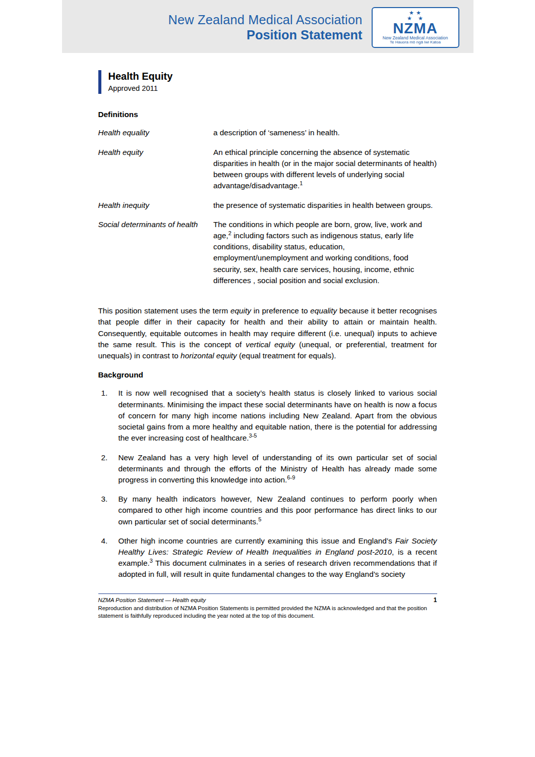New Zealand Medical Association
Position Statement
★ ★
★ ★
NZMA
New Zealand Medical Association
Te Hauora mō ngā Iwi Katoa
Health Equity
Approved 2011
Definitions
| Health equality | a description of ‘sameness’ in health. |
| Health equity | An ethical principle concerning the absence of systematic disparities in health (or in the major social determinants of health) between groups with different levels of underlying social advantage/disadvantage. 1 |
| Health inequity | the presence of systematic disparities in health between groups. |
| Social determinants of health | The conditions in which people are born, grow, live, work and age, 2 including factors such as indigenous status, early life conditions, disability status, education, employment/unemployment and working conditions, food security, sex, health care services, housing, income, ethnic differences , social position and social exclusion. |
This position statement uses the term equity in preference to equality because it better recognises that people differ in their capacity for health and their ability to attain or maintain health. Consequently, equitable outcomes in health may require different (i.e. unequal) inputs to achieve the same result. This is the concept of vertical equity (unequal, or preferential, treatment for unequals) in contrast to horizontal equity (equal treatment for equals).
Background
It is now well recognised that a society’s health status is closely linked to various social determinants. Minimising the impact these social determinants have on health is now a focus of concern for many high income nations including New Zealand. Apart from the obvious societal gains from a more healthy and equitable nation, there is the potential for addressing the ever increasing cost of healthcare.3-5
New Zealand has a very high level of understanding of its own particular set of social determinants and through the efforts of the Ministry of Health has already made some progress in converting this knowledge into action.6-9
By many health indicators however, New Zealand continues to perform poorly when compared to other high income countries and this poor performance has direct links to our own particular set of social determinants.5
Other high income countries are currently examining this issue and England’s Fair Society Healthy Lives: Strategic Review of Health Inequalities in England post-2010, is a recent example.3 This document culminates in a series of research driven recommendations that if adopted in full, will result in quite fundamental changes to the way England’s society
NZMA Position Statement — Health equity 1 Reproduction and distribution of NZMA Position Statements is permitted provided the NZMA is acknowledged and that the position statement is faithfully reproduced including the year noted at the top of this document.